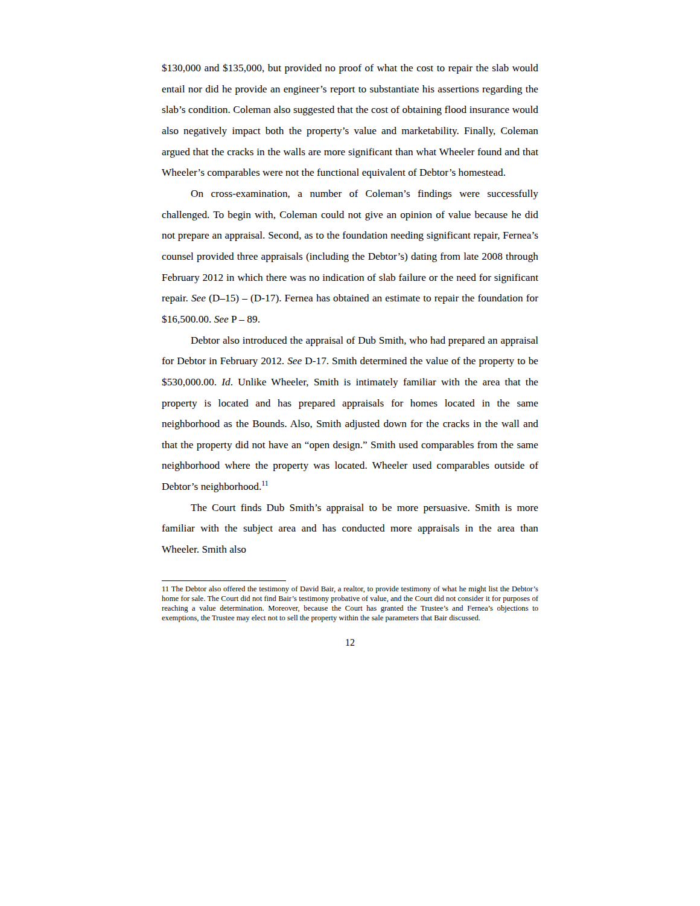$130,000 and $135,000, but provided no proof of what the cost to repair the slab would entail nor did he provide an engineer’s report to substantiate his assertions regarding the slab’s condition. Coleman also suggested that the cost of obtaining flood insurance would also negatively impact both the property’s value and marketability. Finally, Coleman argued that the cracks in the walls are more significant than what Wheeler found and that Wheeler’s comparables were not the functional equivalent of Debtor’s homestead.
On cross-examination, a number of Coleman’s findings were successfully challenged. To begin with, Coleman could not give an opinion of value because he did not prepare an appraisal. Second, as to the foundation needing significant repair, Fernea’s counsel provided three appraisals (including the Debtor’s) dating from late 2008 through February 2012 in which there was no indication of slab failure or the need for significant repair. See (D–15) – (D-17). Fernea has obtained an estimate to repair the foundation for $16,500.00. See P – 89.
Debtor also introduced the appraisal of Dub Smith, who had prepared an appraisal for Debtor in February 2012. See D-17. Smith determined the value of the property to be $530,000.00. Id. Unlike Wheeler, Smith is intimately familiar with the area that the property is located and has prepared appraisals for homes located in the same neighborhood as the Bounds. Also, Smith adjusted down for the cracks in the wall and that the property did not have an “open design.” Smith used comparables from the same neighborhood where the property was located. Wheeler used comparables outside of Debtor’s neighborhood.11
The Court finds Dub Smith’s appraisal to be more persuasive. Smith is more familiar with the subject area and has conducted more appraisals in the area than Wheeler. Smith also
11 The Debtor also offered the testimony of David Bair, a realtor, to provide testimony of what he might list the Debtor’s home for sale. The Court did not find Bair’s testimony probative of value, and the Court did not consider it for purposes of reaching a value determination. Moreover, because the Court has granted the Trustee’s and Fernea’s objections to exemptions, the Trustee may elect not to sell the property within the sale parameters that Bair discussed.
12